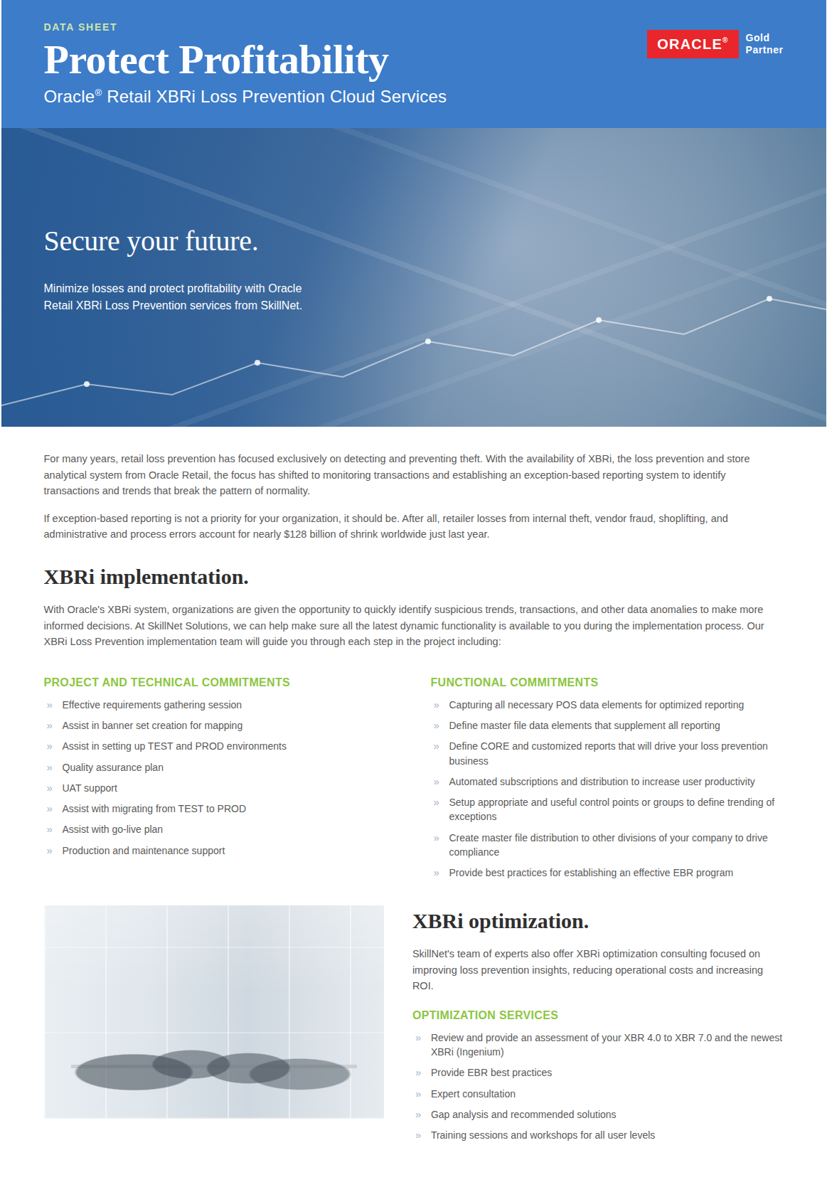Data Sheet
Protect Profitability
Oracle® Retail XBRi Loss Prevention Cloud Services
ORACLE®
Gold
Partner
Secure your future.
Minimize losses and protect profitability with Oracle Retail XBRi Loss Prevention services from SkillNet.
For many years, retail loss prevention has focused exclusively on detecting and preventing theft. With the availability of XBRi, the loss prevention and store analytical system from Oracle Retail, the focus has shifted to monitoring transactions and establishing an exception-based reporting system to identify transactions and trends that break the pattern of normality.
If exception-based reporting is not a priority for your organization, it should be. After all, retailer losses from internal theft, vendor fraud, shoplifting, and administrative and process errors account for nearly $128 billion of shrink worldwide just last year.
XBRi implementation.
With Oracle's XBRi system, organizations are given the opportunity to quickly identify suspicious trends, transactions, and other data anomalies to make more informed decisions. At SkillNet Solutions, we can help make sure all the latest dynamic functionality is available to you during the implementation process. Our XBRi Loss Prevention implementation team will guide you through each step in the project including:
Project and Technical Commitments
Effective requirements gathering session
Assist in banner set creation for mapping
Assist in setting up TEST and PROD environments
Quality assurance plan
UAT support
Assist with migrating from TEST to PROD
Assist with go-live plan
Production and maintenance support
Functional Commitments
Capturing all necessary POS data elements for optimized reporting
Define master file data elements that supplement all reporting
Define CORE and customized reports that will drive your loss prevention business
Automated subscriptions and distribution to increase user productivity
Setup appropriate and useful control points or groups to define trending of exceptions
Create master file distribution to other divisions of your company to drive compliance
Provide best practices for establishing an effective EBR program
XBRi optimization.
SkillNet's team of experts also offer XBRi optimization consulting focused on improving loss prevention insights, reducing operational costs and increasing ROI.
Optimization Services
Review and provide an assessment of your XBR 4.0 to XBR 7.0 and the newest XBRi (Ingenium)
Provide EBR best practices
Expert consultation
Gap analysis and recommended solutions
Training sessions and workshops for all user levels